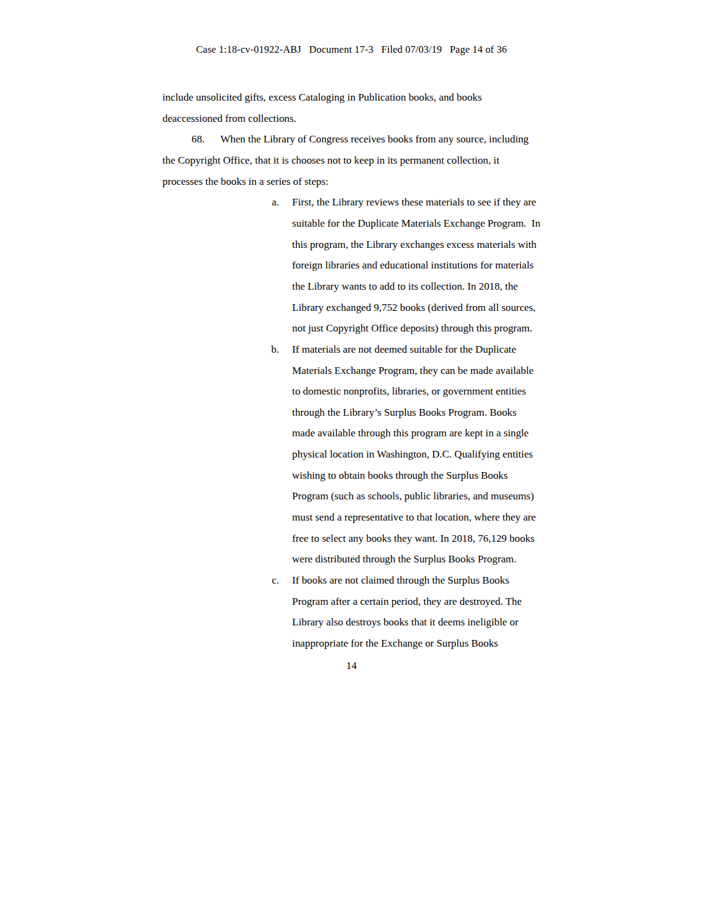Case 1:18-cv-01922-ABJ Document 17-3 Filed 07/03/19 Page 14 of 36
include unsolicited gifts, excess Cataloging in Publication books, and books deaccessioned from collections.
68. When the Library of Congress receives books from any source, including the Copyright Office, that it is chooses not to keep in its permanent collection, it processes the books in a series of steps:
First, the Library reviews these materials to see if they are suitable for the Duplicate Materials Exchange Program. In this program, the Library exchanges excess materials with foreign libraries and educational institutions for materials the Library wants to add to its collection. In 2018, the Library exchanged 9,752 books (derived from all sources, not just Copyright Office deposits) through this program.
If materials are not deemed suitable for the Duplicate Materials Exchange Program, they can be made available to domestic nonprofits, libraries, or government entities through the Library’s Surplus Books Program. Books made available through this program are kept in a single physical location in Washington, D.C. Qualifying entities wishing to obtain books through the Surplus Books Program (such as schools, public libraries, and museums) must send a representative to that location, where they are free to select any books they want. In 2018, 76,129 books were distributed through the Surplus Books Program.
If books are not claimed through the Surplus Books Program after a certain period, they are destroyed. The Library also destroys books that it deems ineligible or inappropriate for the Exchange or Surplus Books
14